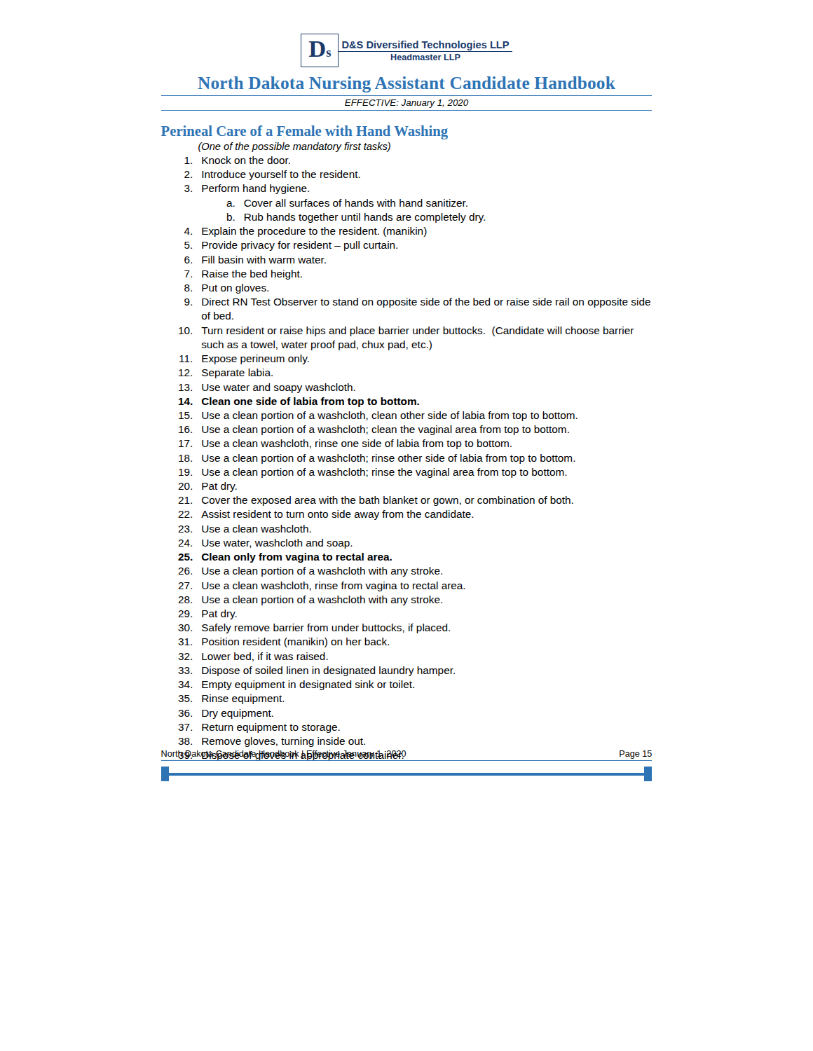| D s | D&S Diversified Technologies LLP Headmaster LLP |
North Dakota Nursing Assistant Candidate Handbook
EFFECTIVE: January 1, 2020
Perineal Care of a Female with Hand Washing
(One of the possible mandatory first tasks)
Knock on the door.
Introduce yourself to the resident.
Perform hand hygiene.
Cover all surfaces of hands with hand sanitizer.
Rub hands together until hands are completely dry.
Explain the procedure to the resident. (manikin)
Provide privacy for resident – pull curtain.
Fill basin with warm water.
Raise the bed height.
Put on gloves.
Direct RN Test Observer to stand on opposite side of the bed or raise side rail on opposite side of bed.
Turn resident or raise hips and place barrier under buttocks. (Candidate will choose barrier such as a towel, water proof pad, chux pad, etc.)
Expose perineum only.
Separate labia.
Use water and soapy washcloth.
Clean one side of labia from top to bottom.
Use a clean portion of a washcloth, clean other side of labia from top to bottom.
Use a clean portion of a washcloth; clean the vaginal area from top to bottom.
Use a clean washcloth, rinse one side of labia from top to bottom.
Use a clean portion of a washcloth; rinse other side of labia from top to bottom.
Use a clean portion of a washcloth; rinse the vaginal area from top to bottom.
Pat dry.
Cover the exposed area with the bath blanket or gown, or combination of both.
Assist resident to turn onto side away from the candidate.
Use a clean washcloth.
Use water, washcloth and soap.
Clean only from vagina to rectal area.
Use a clean portion of a washcloth with any stroke.
Use a clean washcloth, rinse from vagina to rectal area.
Use a clean portion of a washcloth with any stroke.
Pat dry.
Safely remove barrier from under buttocks, if placed.
Position resident (manikin) on her back.
Lower bed, if it was raised.
Dispose of soiled linen in designated laundry hamper.
Empty equipment in designated sink or toilet.
Rinse equipment.
Dry equipment.
Return equipment to storage.
Remove gloves, turning inside out.
Dispose of gloves in appropriate container.
North Dakota Candidate Handbook | Effective January 1, 2020 Page 15